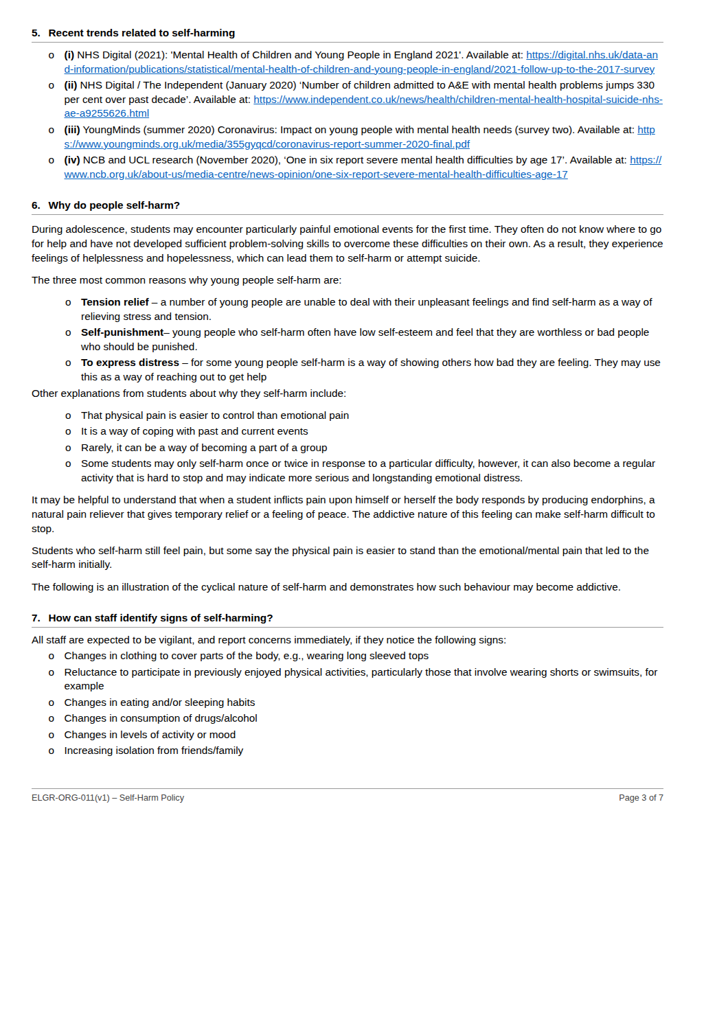5. Recent trends related to self-harming
(i) NHS Digital (2021): 'Mental Health of Children and Young People in England 2021'. Available at: https://digital.nhs.uk/data-and-information/publications/statistical/mental-health-of-children-and-young-people-in-england/2021-follow-up-to-the-2017-survey
(ii) NHS Digital / The Independent (January 2020) ‘Number of children admitted to A&E with mental health problems jumps 330 per cent over past decade’. Available at: https://www.independent.co.uk/news/health/children-mental-health-hospital-suicide-nhs-ae-a9255626.html
(iii) YoungMinds (summer 2020) Coronavirus: Impact on young people with mental health needs (survey two). Available at: https://www.youngminds.org.uk/media/355gyqcd/coronavirus-report-summer-2020-final.pdf
(iv) NCB and UCL research (November 2020), ‘One in six report severe mental health difficulties by age 17’. Available at: https://www.ncb.org.uk/about-us/media-centre/news-opinion/one-six-report-severe-mental-health-difficulties-age-17
6. Why do people self-harm?
During adolescence, students may encounter particularly painful emotional events for the first time. They often do not know where to go for help and have not developed sufficient problem-solving skills to overcome these difficulties on their own. As a result, they experience feelings of helplessness and hopelessness, which can lead them to self-harm or attempt suicide.
The three most common reasons why young people self-harm are:
Tension relief – a number of young people are unable to deal with their unpleasant feelings and find self-harm as a way of relieving stress and tension.
Self-punishment– young people who self-harm often have low self-esteem and feel that they are worthless or bad people who should be punished.
To express distress – for some young people self-harm is a way of showing others how bad they are feeling. They may use this as a way of reaching out to get help
Other explanations from students about why they self-harm include:
That physical pain is easier to control than emotional pain
It is a way of coping with past and current events
Rarely, it can be a way of becoming a part of a group
Some students may only self-harm once or twice in response to a particular difficulty, however, it can also become a regular activity that is hard to stop and may indicate more serious and longstanding emotional distress.
It may be helpful to understand that when a student inflicts pain upon himself or herself the body responds by producing endorphins, a natural pain reliever that gives temporary relief or a feeling of peace. The addictive nature of this feeling can make self-harm difficult to stop.
Students who self-harm still feel pain, but some say the physical pain is easier to stand than the emotional/mental pain that led to the self-harm initially.
The following is an illustration of the cyclical nature of self-harm and demonstrates how such behaviour may become addictive.
7. How can staff identify signs of self-harming?
All staff are expected to be vigilant, and report concerns immediately, if they notice the following signs:
Changes in clothing to cover parts of the body, e.g., wearing long sleeved tops
Reluctance to participate in previously enjoyed physical activities, particularly those that involve wearing shorts or swimsuits, for example
Changes in eating and/or sleeping habits
Changes in consumption of drugs/alcohol
Changes in levels of activity or mood
Increasing isolation from friends/family
ELGR-ORG-011(v1) – Self-Harm Policy Page 3 of 7